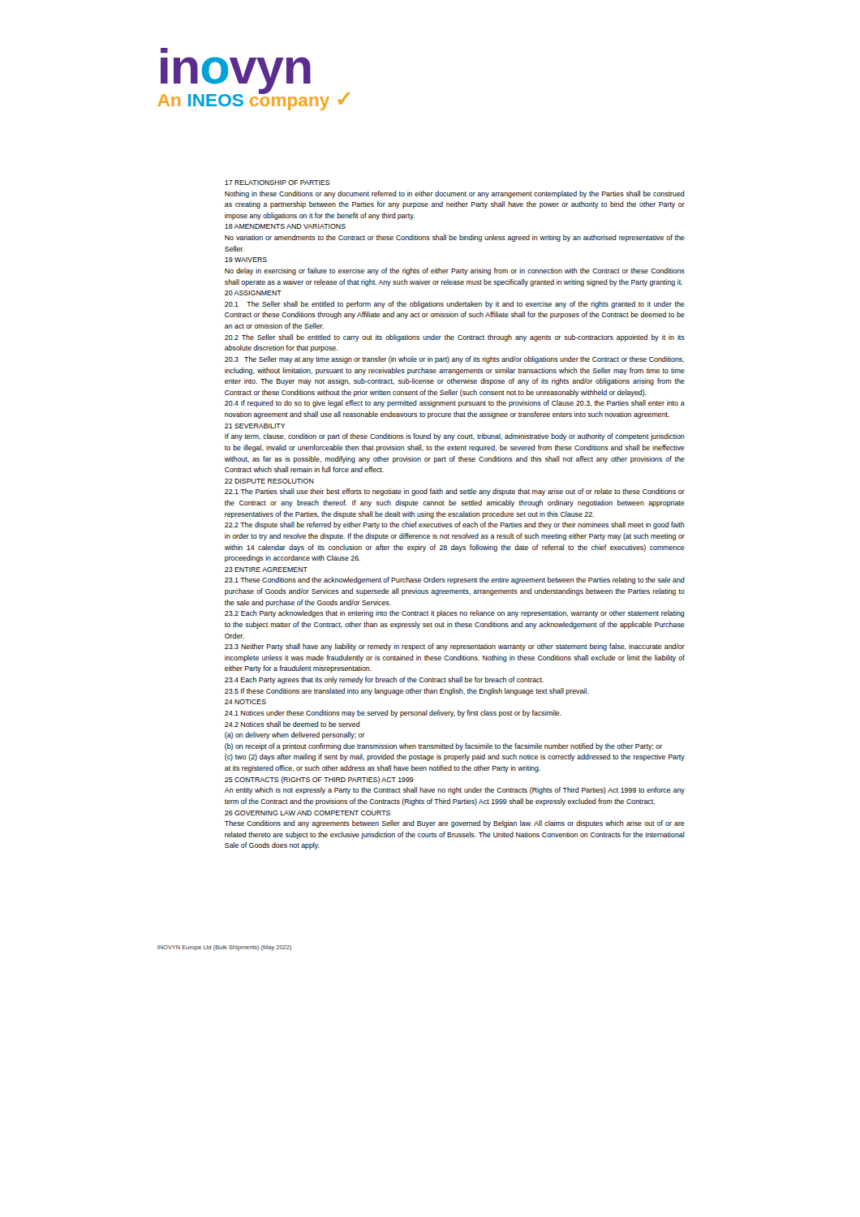inovyn
An INEOS company ✓
17 RELATIONSHIP OF PARTIES
Nothing in these Conditions or any document referred to in either document or any arrangement contemplated by the Parties shall be construed as creating a partnership between the Parties for any purpose and neither Party shall have the power or authority to bind the other Party or impose any obligations on it for the benefit of any third party.
18 AMENDMENTS AND VARIATIONS
No variation or amendments to the Contract or these Conditions shall be binding unless agreed in writing by an authorised representative of the Seller.
19 WAIVERS
No delay in exercising or failure to exercise any of the rights of either Party arising from or in connection with the Contract or these Conditions shall operate as a waiver or release of that right. Any such waiver or release must be specifically granted in writing signed by the Party granting it.
20 ASSIGNMENT
20.1 The Seller shall be entitled to perform any of the obligations undertaken by it and to exercise any of the rights granted to it under the Contract or these Conditions through any Affiliate and any act or omission of such Affiliate shall for the purposes of the Contract be deemed to be an act or omission of the Seller.
20.2 The Seller shall be entitled to carry out its obligations under the Contract through any agents or sub-contractors appointed by it in its absolute discretion for that purpose.
20.3 The Seller may at any time assign or transfer (in whole or in part) any of its rights and/or obligations under the Contract or these Conditions, including, without limitation, pursuant to any receivables purchase arrangements or similar transactions which the Seller may from time to time enter into. The Buyer may not assign, sub-contract, sub-license or otherwise dispose of any of its rights and/or obligations arising from the Contract or these Conditions without the prior written consent of the Seller (such consent not to be unreasonably withheld or delayed).
20.4 If required to do so to give legal effect to any permitted assignment pursuant to the provisions of Clause 20.3, the Parties shall enter into a novation agreement and shall use all reasonable endeavours to procure that the assignee or transferee enters into such novation agreement.
21 SEVERABILITY
If any term, clause, condition or part of these Conditions is found by any court, tribunal, administrative body or authority of competent jurisdiction to be illegal, invalid or unenforceable then that provision shall, to the extent required, be severed from these Conditions and shall be ineffective without, as far as is possible, modifying any other provision or part of these Conditions and this shall not affect any other provisions of the Contract which shall remain in full force and effect.
22 DISPUTE RESOLUTION
22.1 The Parties shall use their best efforts to negotiate in good faith and settle any dispute that may arise out of or relate to these Conditions or the Contract or any breach thereof. If any such dispute cannot be settled amicably through ordinary negotiation between appropriate representatives of the Parties, the dispute shall be dealt with using the escalation procedure set out in this Clause 22.
22.2 The dispute shall be referred by either Party to the chief executives of each of the Parties and they or their nominees shall meet in good faith in order to try and resolve the dispute. If the dispute or difference is not resolved as a result of such meeting either Party may (at such meeting or within 14 calendar days of its conclusion or after the expiry of 28 days following the date of referral to the chief executives) commence proceedings in accordance with Clause 26.
23 ENTIRE AGREEMENT
23.1 These Conditions and the acknowledgement of Purchase Orders represent the entire agreement between the Parties relating to the sale and purchase of Goods and/or Services and supersede all previous agreements, arrangements and understandings between the Parties relating to the sale and purchase of the Goods and/or Services.
23.2 Each Party acknowledges that in entering into the Contract it places no reliance on any representation, warranty or other statement relating to the subject matter of the Contract, other than as expressly set out in these Conditions and any acknowledgement of the applicable Purchase Order.
23.3 Neither Party shall have any liability or remedy in respect of any representation warranty or other statement being false, inaccurate and/or incomplete unless it was made fraudulently or is contained in these Conditions. Nothing in these Conditions shall exclude or limit the liability of either Party for a fraudulent misrepresentation.
23.4 Each Party agrees that its only remedy for breach of the Contract shall be for breach of contract.
23.5 If these Conditions are translated into any language other than English, the English language text shall prevail.
24 NOTICES
24.1 Notices under these Conditions may be served by personal delivery, by first class post or by facsimile.
24.2 Notices shall be deemed to be served
(a) on delivery when delivered personally; or
(b) on receipt of a printout confirming due transmission when transmitted by facsimile to the facsimile number notified by the other Party; or
(c) two (2) days after mailing if sent by mail, provided the postage is properly paid and such notice is correctly addressed to the respective Party at its registered office, or such other address as shall have been notified to the other Party in writing.
25 CONTRACTS (RIGHTS OF THIRD PARTIES) ACT 1999
An entity which is not expressly a Party to the Contract shall have no right under the Contracts (Rights of Third Parties) Act 1999 to enforce any term of the Contract and the provisions of the Contracts (Rights of Third Parties) Act 1999 shall be expressly excluded from the Contract.
26 GOVERNING LAW AND COMPETENT COURTS
These Conditions and any agreements between Seller and Buyer are governed by Belgian law. All claims or disputes which arise out of or are related thereto are subject to the exclusive jurisdiction of the courts of Brussels. The United Nations Convention on Contracts for the International Sale of Goods does not apply.
INOVYN Europe Ltd (Bulk Shipments) (May 2022)